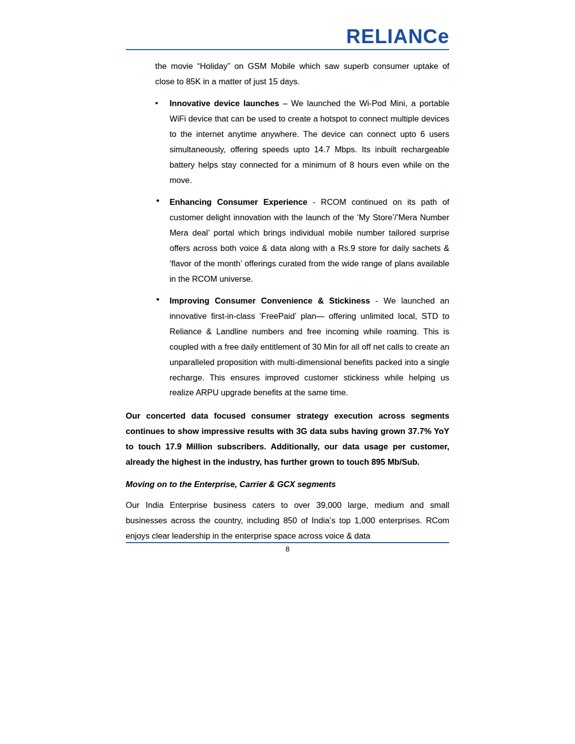RELIANCe
the movie “Holiday” on GSM Mobile which saw superb consumer uptake of close to 85K in a matter of just 15 days.
Innovative device launches – We launched the Wi-Pod Mini, a portable WiFi device that can be used to create a hotspot to connect multiple devices to the internet anytime anywhere. The device can connect upto 6 users simultaneously, offering speeds upto 14.7 Mbps. Its inbuilt rechargeable battery helps stay connected for a minimum of 8 hours even while on the move.
Enhancing Consumer Experience - RCOM continued on its path of customer delight innovation with the launch of the ‘My Store’/’Mera Number Mera deal’ portal which brings individual mobile number tailored surprise offers across both voice & data along with a Rs.9 store for daily sachets & ‘flavor of the month’ offerings curated from the wide range of plans available in the RCOM universe.
Improving Consumer Convenience & Stickiness - We launched an innovative first-in-class ‘FreePaid’ plan— offering unlimited local, STD to Reliance & Landline numbers and free incoming while roaming. This is coupled with a free daily entitlement of 30 Min for all off net calls to create an unparalleled proposition with multi-dimensional benefits packed into a single recharge. This ensures improved customer stickiness while helping us realize ARPU upgrade benefits at the same time.
Our concerted data focused consumer strategy execution across segments continues to show impressive results with 3G data subs having grown 37.7% YoY to touch 17.9 Million subscribers. Additionally, our data usage per customer, already the highest in the industry, has further grown to touch 895 Mb/Sub.
Moving on to the Enterprise, Carrier & GCX segments
Our India Enterprise business caters to over 39,000 large, medium and small businesses across the country, including 850 of India’s top 1,000 enterprises. RCom enjoys clear leadership in the enterprise space across voice & data
8